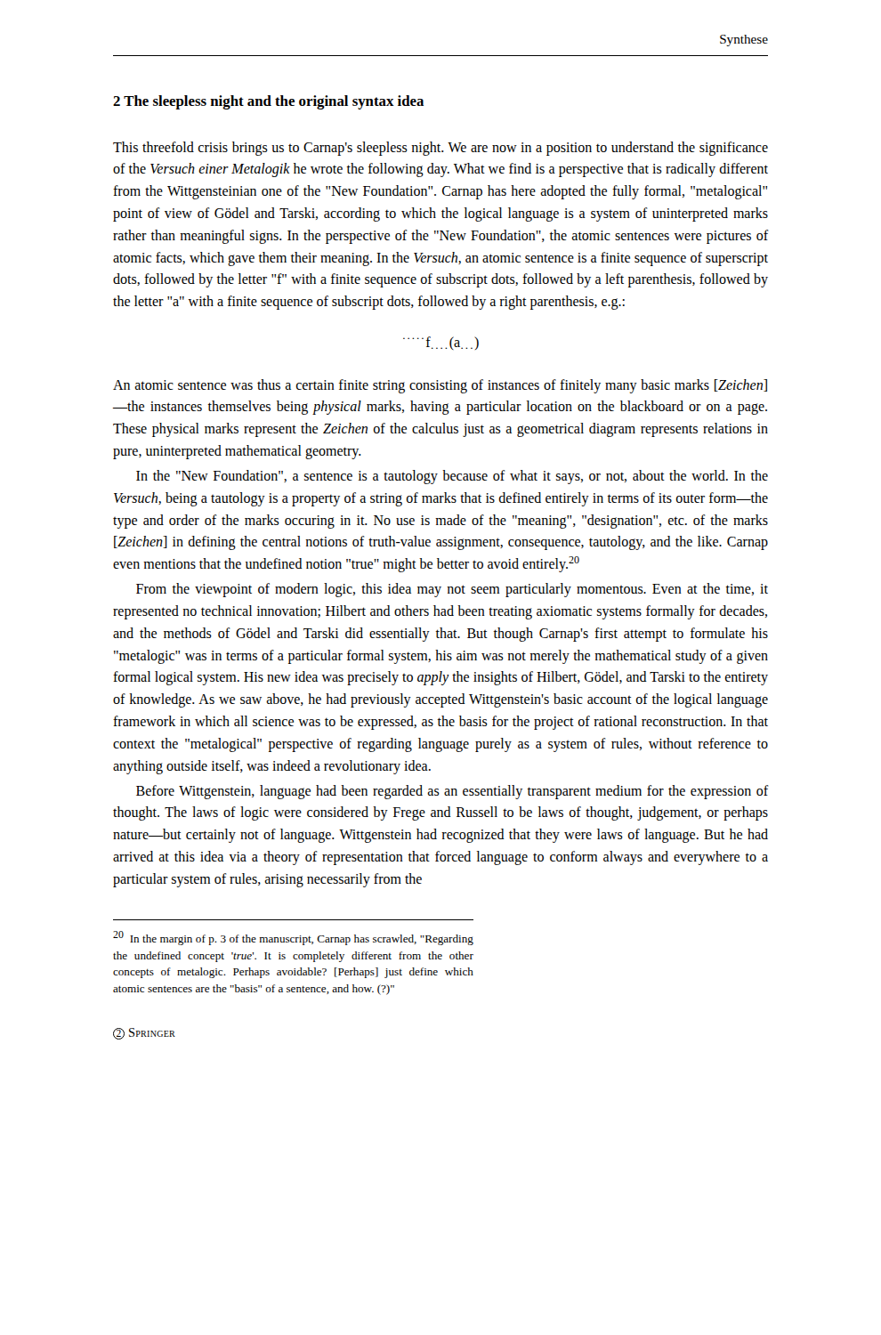Synthese
2 The sleepless night and the original syntax idea
This threefold crisis brings us to Carnap's sleepless night. We are now in a position to understand the significance of the Versuch einer Metalogik he wrote the following day. What we find is a perspective that is radically different from the Wittgensteinian one of the "New Foundation". Carnap has here adopted the fully formal, "metalogical" point of view of Gödel and Tarski, according to which the logical language is a system of uninterpreted marks rather than meaningful signs. In the perspective of the "New Foundation", the atomic sentences were pictures of atomic facts, which gave them their meaning. In the Versuch, an atomic sentence is a finite sequence of superscript dots, followed by the letter "f" with a finite sequence of subscript dots, followed by a left parenthesis, followed by the letter "a" with a finite sequence of subscript dots, followed by a right parenthesis, e.g.:
·····f····(a···)
An atomic sentence was thus a certain finite string consisting of instances of finitely many basic marks [Zeichen]—the instances themselves being physical marks, having a particular location on the blackboard or on a page. These physical marks represent the Zeichen of the calculus just as a geometrical diagram represents relations in pure, uninterpreted mathematical geometry.
In the "New Foundation", a sentence is a tautology because of what it says, or not, about the world. In the Versuch, being a tautology is a property of a string of marks that is defined entirely in terms of its outer form—the type and order of the marks occuring in it. No use is made of the "meaning", "designation", etc. of the marks [Zeichen] in defining the central notions of truth-value assignment, consequence, tautology, and the like. Carnap even mentions that the undefined notion "true" might be better to avoid entirely.20
From the viewpoint of modern logic, this idea may not seem particularly momentous. Even at the time, it represented no technical innovation; Hilbert and others had been treating axiomatic systems formally for decades, and the methods of Gödel and Tarski did essentially that. But though Carnap's first attempt to formulate his "metalogic" was in terms of a particular formal system, his aim was not merely the mathematical study of a given formal logical system. His new idea was precisely to apply the insights of Hilbert, Gödel, and Tarski to the entirety of knowledge. As we saw above, he had previously accepted Wittgenstein's basic account of the logical language framework in which all science was to be expressed, as the basis for the project of rational reconstruction. In that context the "metalogical" perspective of regarding language purely as a system of rules, without reference to anything outside itself, was indeed a revolutionary idea.
Before Wittgenstein, language had been regarded as an essentially transparent medium for the expression of thought. The laws of logic were considered by Frege and Russell to be laws of thought, judgement, or perhaps nature—but certainly not of language. Wittgenstein had recognized that they were laws of language. But he had arrived at this idea via a theory of representation that forced language to conform always and everywhere to a particular system of rules, arising necessarily from the
20 In the margin of p. 3 of the manuscript, Carnap has scrawled, "Regarding the undefined concept 'true'. It is completely different from the other concepts of metalogic. Perhaps avoidable? [Perhaps] just define which atomic sentences are the "basis" of a sentence, and how. (?)"
2 Springer